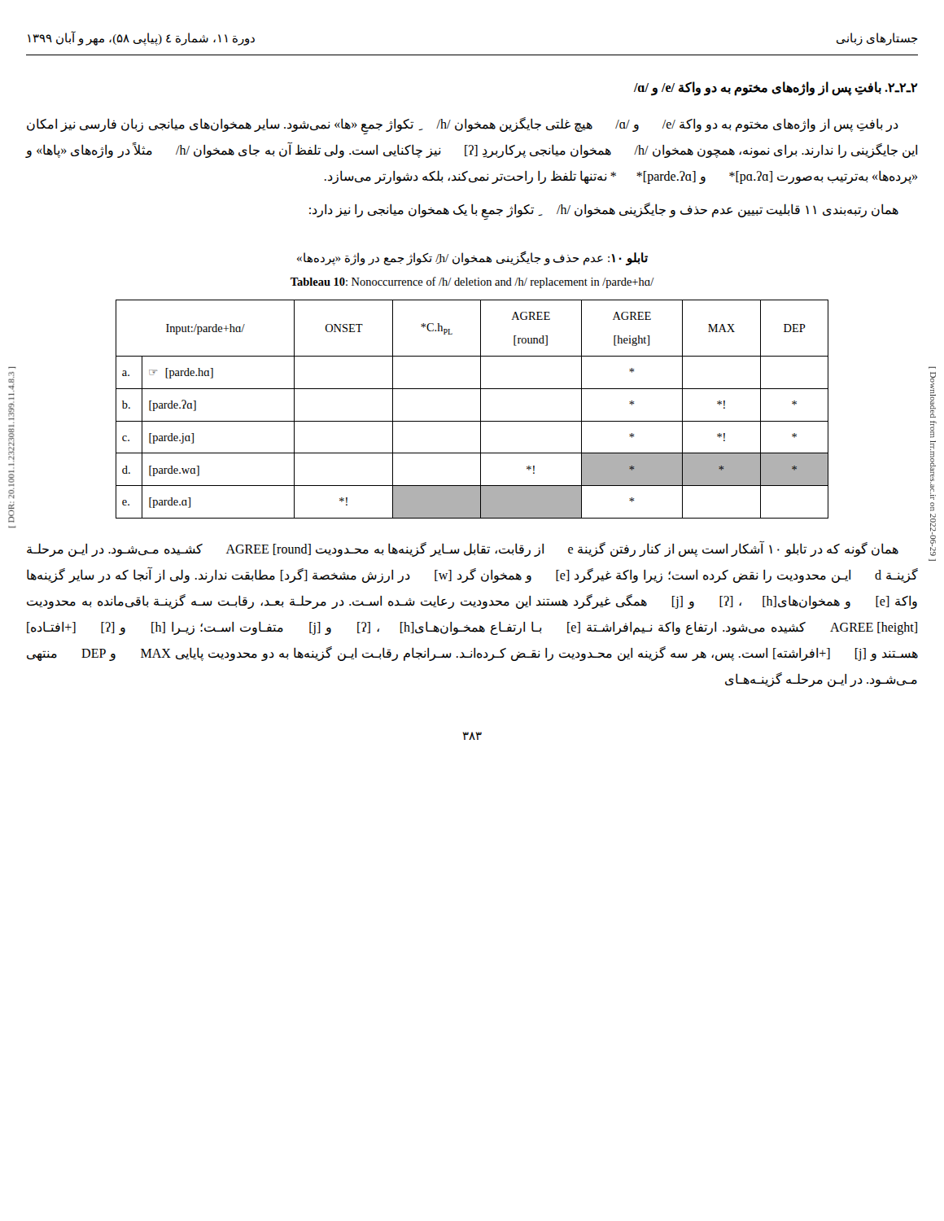[ Downloaded from lrr.modares.ac.ir on 2022-06-29 ]
[ DOR: 20.1001.1.23223081.1399.11.4.8.3 ]
جستارهای زبانی
دورة ۱۱، شمارة ٤ (پیاپی ۵۸)، مهر و آبان ۱۳۹۹
۲ـ۲ـ۲. بافتِ پس از واژه‌های مختوم به دو واکة /e/ و /ɑ/
در بافتِ پس از واژه‌های مختوم به دو واکة /e/ و /ɑ/ هیچ غلتی جایگزین همخوان /h/ِ تکواژ جمعِ «ها» نمی‌شود. سایر همخوان‌های میانجی زبان فارسی نیز امکان این جایگزینی را ندارند. برای نمونه، همچون همخوان /h/ همخوان میانجی پرکاربردِ [ʔ] نیز چاکنایی است. ولی تلفظ آن به جای همخوان /h/ مثلاً در واژه‌های «پاها» و «پرده‌ها» به‌ترتیب به‌صورت *[pɑ.ʔɑ] و *[parde.ʔɑ]* نه‌تنها تلفظ را راحت‌تر نمی‌کند، بلکه دشوارتر می‌سازد.
همان رتبه‌بندی ۱۱ قابلیت تبیین عدم حذف و جایگزینی همخوان /h/ِ تکواژ جمعِ با یک همخوان میانجی را نیز دارد:
تابلو ۱۰: عدم حذف و جایگزینی همخوان /h/ِ تکواژ جمع در واژة «پرده‌ها» Tableau 10: Nonoccurrence of /h/ deletion and /h/ replacement in /parde+hɑ/
| Input:/parde+hɑ/ | ONSET | *C.h PL | AGREE [round] | AGREE [height] | MAX | DEP |
| --- | --- | --- | --- | --- | --- | --- |
| a. | ☞ [parde.hɑ] | | | | * | | |
| b. | [parde.ʔɑ] | | | | * | *! | * |
| c. | [parde.jɑ] | | | | * | *! | * |
| d. | [parde.wɑ] | | | *! | * | * | * |
| e. | [parde.ɑ] | *! | | | * | | |
همان گونه که در تابلو ۱۰ آشکار است پس از کنار رفتن گزینة e از رقابت، تقابل سـایر گزینه‌ها به محـدودیت AGREE [round] کشـیده مـی‌شـود. در ایـن مرحلـة گزینـة d ایـن محدودیت را نقض کرده است؛ زیرا واکة غیرگرد [e] و همخوان گرد [w] در ارزش مشخصة [گرد] مطابقت ندارند. ولی از آنجا که در سایر گزینه‌ها واکة [e] و همخوان‌های[h]، [ʔ] و [j] همگی غیرگرد هستند این محدودیت رعایت شـده اسـت. در مرحلـة بعـد، رقابـت سـه گزینـة باقی‌مانده به محدودیت AGREE [height] کشیده می‌شود. ارتفاع واکة نـیم‌افراشـتة [e] بـا ارتفـاع همخـوان‌هـای[h]، [ʔ] و [j] متفـاوت اسـت؛ زیـرا [h] و [ʔ] [+افتـاده] هسـتند و [j] [+افراشته] است. پس، هر سه گزینه این محـدودیت را نقـض کـرده‌انـد. سـرانجام رقابـت ایـن گزینه‌ها به دو محدودیت پایایی MAX و DEP منتهی مـی‌شـود. در ایـن مرحلـه گزینـه‌هـای
۳۸۳